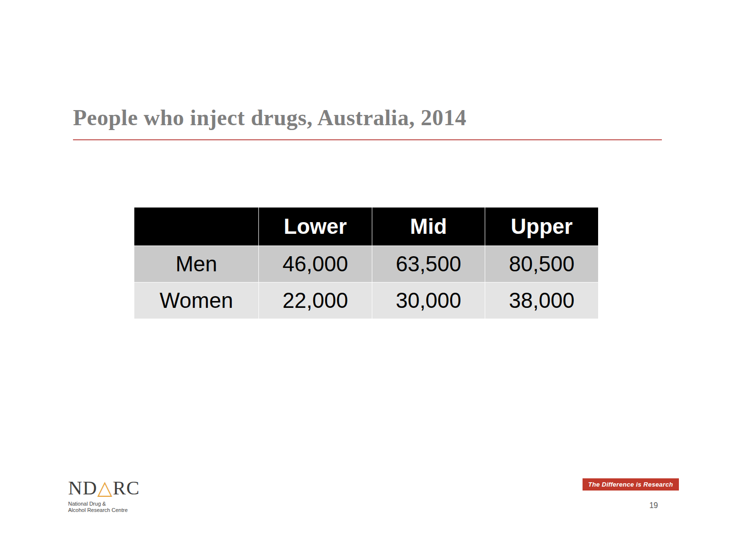People who inject drugs, Australia, 2014
| | Lower | Mid | Upper |
| --- | --- | --- | --- |
| Men | 46,000 | 63,500 | 80,500 |
| Women | 22,000 | 30,000 | 38,000 |
ND△RC
National Drug &
Alcohol Research Centre
The Difference is Research
19